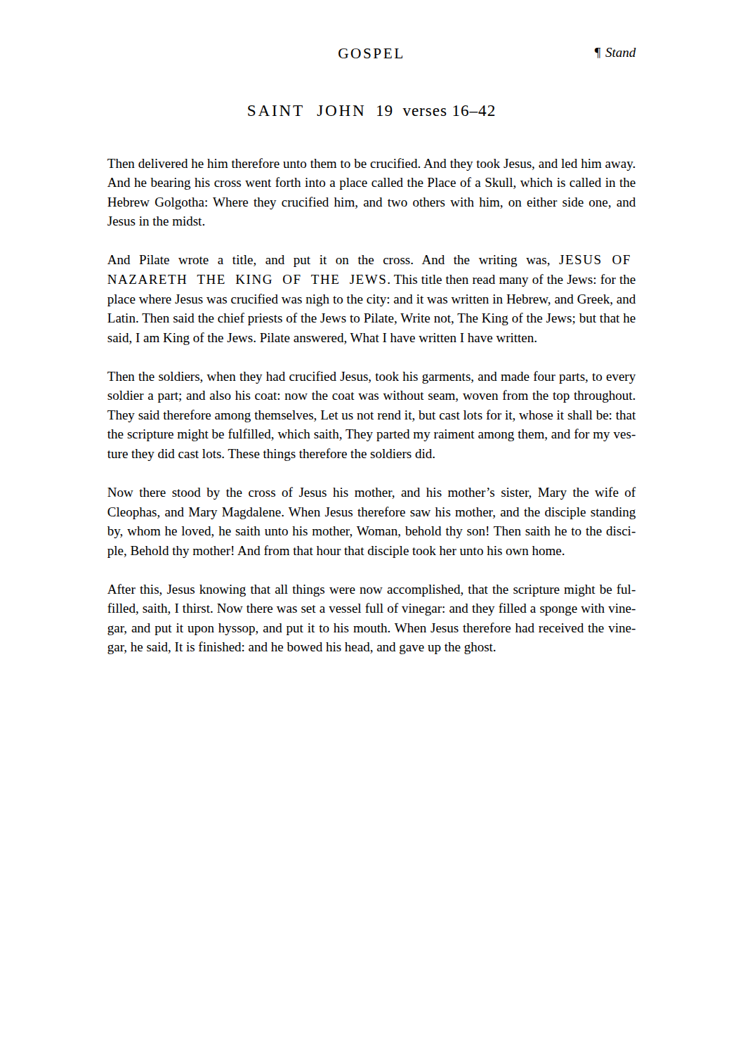GOSPEL ¶Stand
SAINT JOHN 19 verses 16–42
Then delivered he him therefore unto them to be crucified. And they took Jesus, and led him away. And he bearing his cross went forth into a place called the Place of a Skull, which is called in the Hebrew Golgotha: Where they crucified him, and two others with him, on either side one, and Jesus in the midst.
And Pilate wrote a title, and put it on the cross. And the writing was, JESUS OF NAZARETH THE KING OF THE JEWS. This title then read many of the Jews: for the place where Jesus was crucified was nigh to the city: and it was written in Hebrew, and Greek, and Latin. Then said the chief priests of the Jews to Pilate, Write not, The King of the Jews; but that he said, I am King of the Jews. Pilate answered, What I have written I have written.
Then the soldiers, when they had crucified Jesus, took his garments, and made four parts, to every soldier a part; and also his coat: now the coat was without seam, woven from the top throughout. They said therefore among themselves, Let us not rend it, but cast lots for it, whose it shall be: that the scripture might be fulfilled, which saith, They parted my raiment among them, and for my vesture they did cast lots. These things therefore the soldiers did.
Now there stood by the cross of Jesus his mother, and his mother’s sister, Mary the wife of Cleophas, and Mary Magdalene. When Jesus therefore saw his mother, and the disciple standing by, whom he loved, he saith unto his mother, Woman, behold thy son! Then saith he to the disciple, Behold thy mother! And from that hour that disciple took her unto his own home.
After this, Jesus knowing that all things were now accomplished, that the scripture might be fulfilled, saith, I thirst. Now there was set a vessel full of vinegar: and they filled a sponge with vinegar, and put it upon hyssop, and put it to his mouth. When Jesus therefore had received the vinegar, he said, It is finished: and he bowed his head, and gave up the ghost.